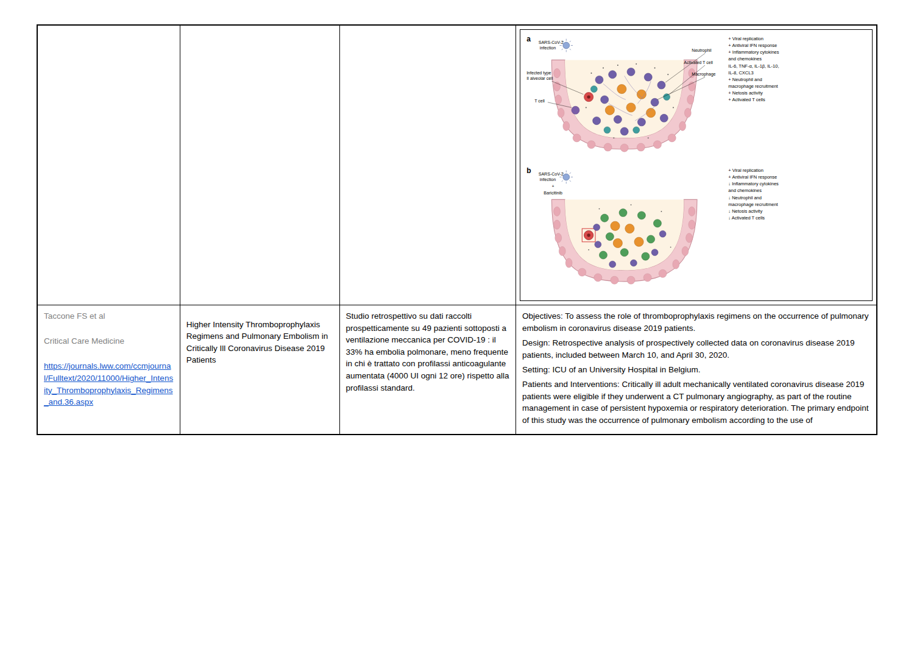| | | | a SARS-CoV-2 infection Infected type II alveolar cell T cell Neutrophil Activated T cell Macrophage + Viral replication + Antiviral IFN response + Inflammatory cytokines and chemokines IL-6, TNF-α, IL-1β, IL-10, IL-8, CXCL3 + Neutrophil and macrophage recruitment + Netosis activity + Activated T cells b SARS-CoV-2 infection + Baricitinib + Viral replication + Antiviral IFN response ↓ Inflammatory cytokines and chemokines ↓ Neutrophil and macrophage recruitment ↓ Netosis activity ↓ Activated T cells |
| Taccone FS et al Critical Care Medicine https://journals.lww.com/ccmjournal/Fulltext/2020/11000/Higher_Intensity_Thromboprophylaxis_Regimens_and.36.aspx | Higher Intensity Thromboprophylaxis Regimens and Pulmonary Embolism in Critically Ill Coronavirus Disease 2019 Patients | Studio retrospettivo su dati raccolti prospetticamente su 49 pazienti sottoposti a ventilazione meccanica per COVID-19 : il 33% ha embolia polmonare, meno frequente in chi è trattato con profilassi anticoagulante aumentata (4000 UI ogni 12 ore) rispetto alla profilassi standard. | Objectives: To assess the role of thromboprophylaxis regimens on the occurrence of pulmonary embolism in coronavirus disease 2019 patients. Design: Retrospective analysis of prospectively collected data on coronavirus disease 2019 patients, included between March 10, and April 30, 2020. Setting: ICU of an University Hospital in Belgium. Patients and Interventions: Critically ill adult mechanically ventilated coronavirus disease 2019 patients were eligible if they underwent a CT pulmonary angiography, as part of the routine management in case of persistent hypoxemia or respiratory deterioration. The primary endpoint of this study was the occurrence of pulmonary embolism according to the use of |